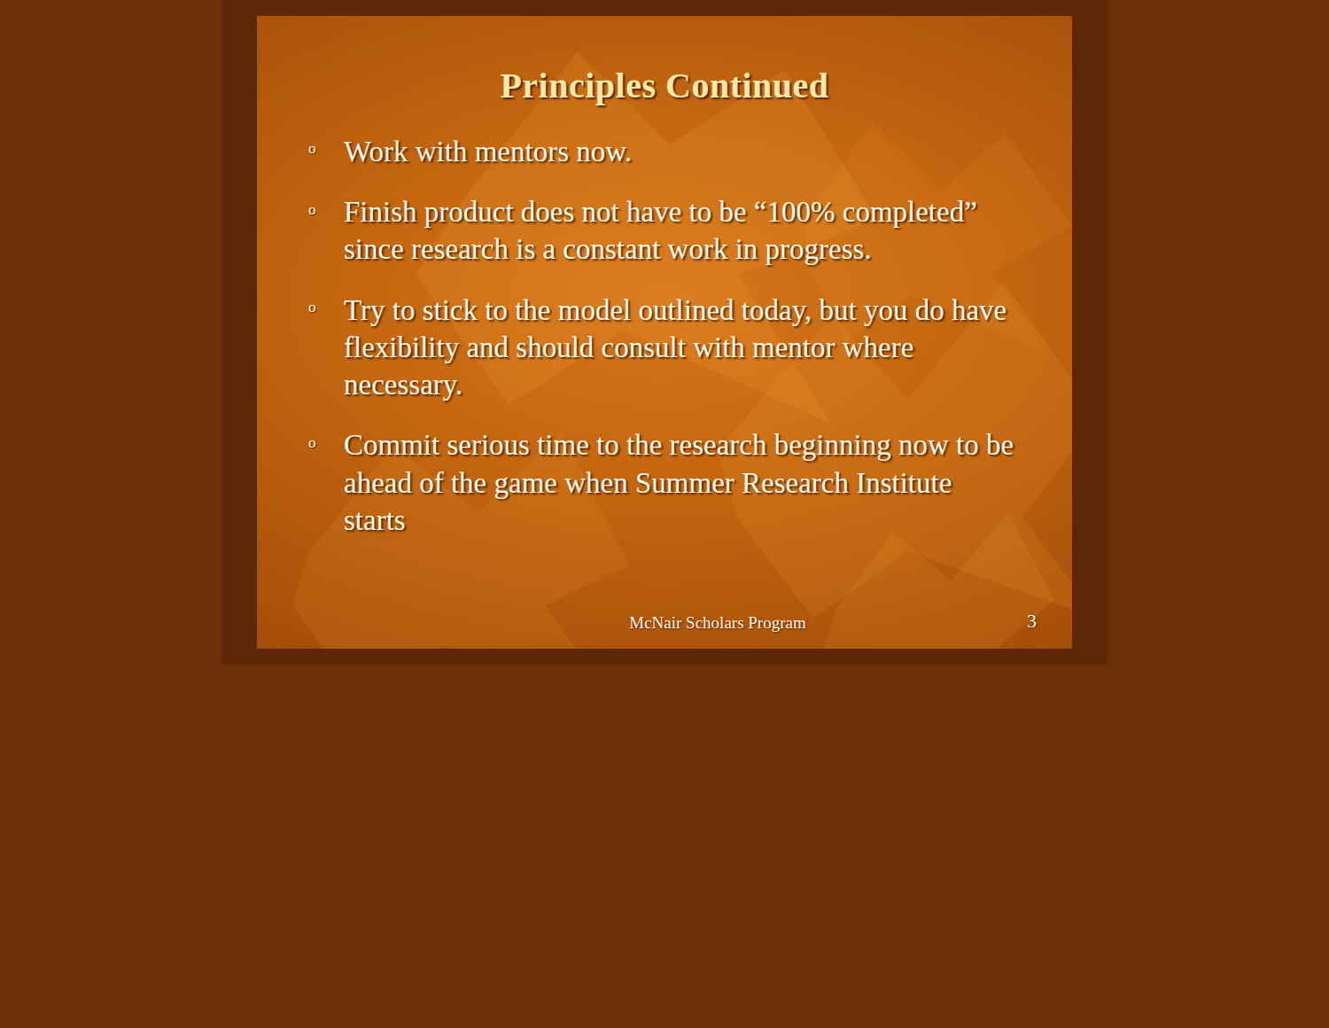Principles Continued
Work with mentors now.
Finish product does not have to be “100% completed” since research is a constant work in progress.
Try to stick to the model outlined today, but you do have flexibility and should consult with mentor where necessary.
Commit serious time to the research beginning now to be ahead of the game when Summer Research Institute starts
McNair Scholars Program 3